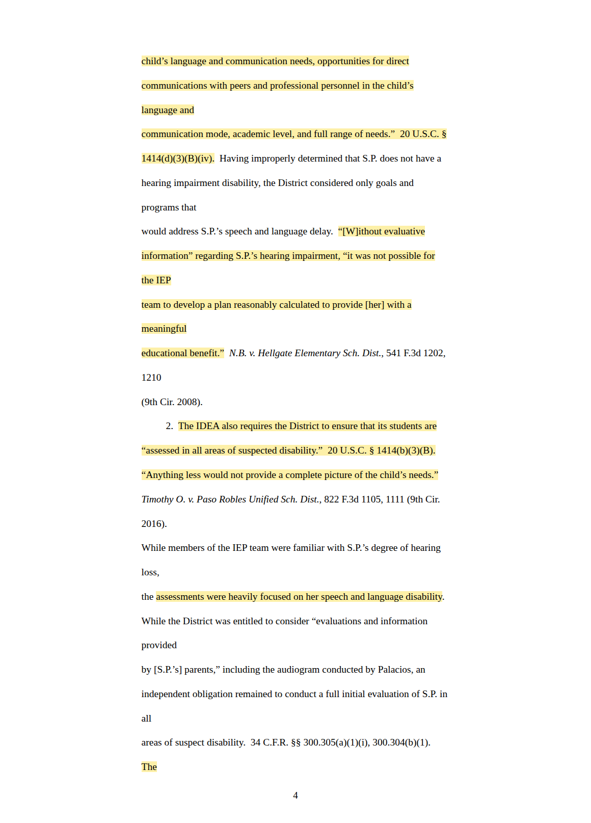child’s language and communication needs, opportunities for direct
communications with peers and professional personnel in the child’s language and
communication mode, academic level, and full range of needs.” 20 U.S.C. §
1414(d)(3)(B)(iv). Having improperly determined that S.P. does not have a
hearing impairment disability, the District considered only goals and programs that
would address S.P.’s speech and language delay. “[W]ithout evaluative
information” regarding S.P.’s hearing impairment, “it was not possible for the IEP
team to develop a plan reasonably calculated to provide [her] with a meaningful
educational benefit.” N.B. v. Hellgate Elementary Sch. Dist., 541 F.3d 1202, 1210
(9th Cir. 2008).
2. The IDEA also requires the District to ensure that its students are
“assessed in all areas of suspected disability.” 20 U.S.C. § 1414(b)(3)(B).
“Anything less would not provide a complete picture of the child’s needs.”
Timothy O. v. Paso Robles Unified Sch. Dist., 822 F.3d 1105, 1111 (9th Cir. 2016).
While members of the IEP team were familiar with S.P.’s degree of hearing loss,
the assessments were heavily focused on her speech and language disability.
While the District was entitled to consider “evaluations and information provided
by [S.P.’s] parents,” including the audiogram conducted by Palacios, an
independent obligation remained to conduct a full initial evaluation of S.P. in all
areas of suspect disability. 34 C.F.R. §§ 300.305(a)(1)(i), 300.304(b)(1). The
4